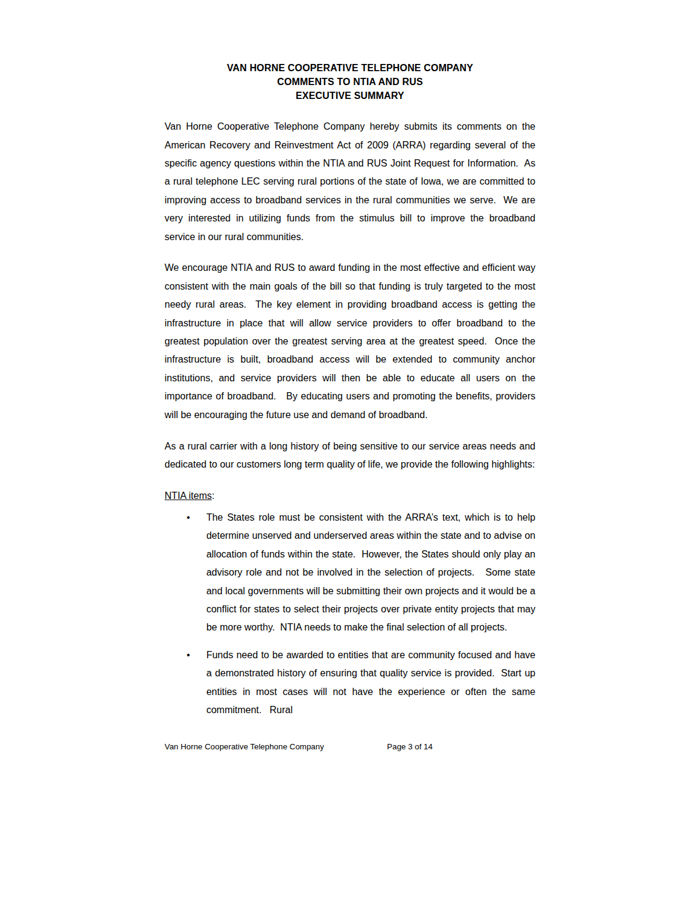VAN HORNE COOPERATIVE TELEPHONE COMPANY COMMENTS TO NTIA AND RUS EXECUTIVE SUMMARY
Van Horne Cooperative Telephone Company hereby submits its comments on the American Recovery and Reinvestment Act of 2009 (ARRA) regarding several of the specific agency questions within the NTIA and RUS Joint Request for Information. As a rural telephone LEC serving rural portions of the state of Iowa, we are committed to improving access to broadband services in the rural communities we serve. We are very interested in utilizing funds from the stimulus bill to improve the broadband service in our rural communities.
We encourage NTIA and RUS to award funding in the most effective and efficient way consistent with the main goals of the bill so that funding is truly targeted to the most needy rural areas. The key element in providing broadband access is getting the infrastructure in place that will allow service providers to offer broadband to the greatest population over the greatest serving area at the greatest speed. Once the infrastructure is built, broadband access will be extended to community anchor institutions, and service providers will then be able to educate all users on the importance of broadband. By educating users and promoting the benefits, providers will be encouraging the future use and demand of broadband.
As a rural carrier with a long history of being sensitive to our service areas needs and dedicated to our customers long term quality of life, we provide the following highlights:
NTIA items:
The States role must be consistent with the ARRA’s text, which is to help determine unserved and underserved areas within the state and to advise on allocation of funds within the state. However, the States should only play an advisory role and not be involved in the selection of projects. Some state and local governments will be submitting their own projects and it would be a conflict for states to select their projects over private entity projects that may be more worthy. NTIA needs to make the final selection of all projects.
Funds need to be awarded to entities that are community focused and have a demonstrated history of ensuring that quality service is provided. Start up entities in most cases will not have the experience or often the same commitment. Rural
Van Horne Cooperative Telephone Company Page 3 of 14